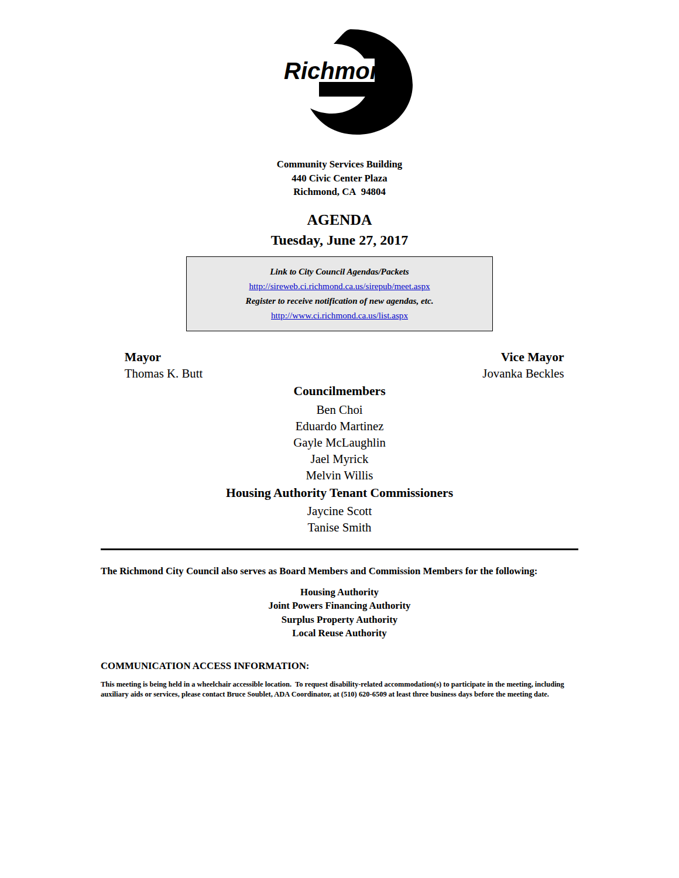Richmond
Community Services Building
440 Civic Center Plaza
Richmond, CA 94804
AGENDA
Tuesday, June 27, 2017
Link to City Council Agendas/Packets
http://sireweb.ci.richmond.ca.us/sirepub/meet.aspx
Register to receive notification of new agendas, etc.
http://www.ci.richmond.ca.us/list.aspx
Mayor Thomas K. Butt
Vice Mayor Jovanka Beckles
Councilmembers
Ben Choi
Eduardo Martinez
Gayle McLaughlin
Jael Myrick
Melvin Willis
Housing Authority Tenant Commissioners
Jaycine Scott
Tanise Smith
The Richmond City Council also serves as Board Members and Commission Members for the following:
Housing Authority
Joint Powers Financing Authority
Surplus Property Authority
Local Reuse Authority
COMMUNICATION ACCESS INFORMATION:
This meeting is being held in a wheelchair accessible location. To request disability-related accommodation(s) to participate in the meeting, including auxiliary aids or services, please contact Bruce Soublet, ADA Coordinator, at (510) 620-6509 at least three business days before the meeting date.